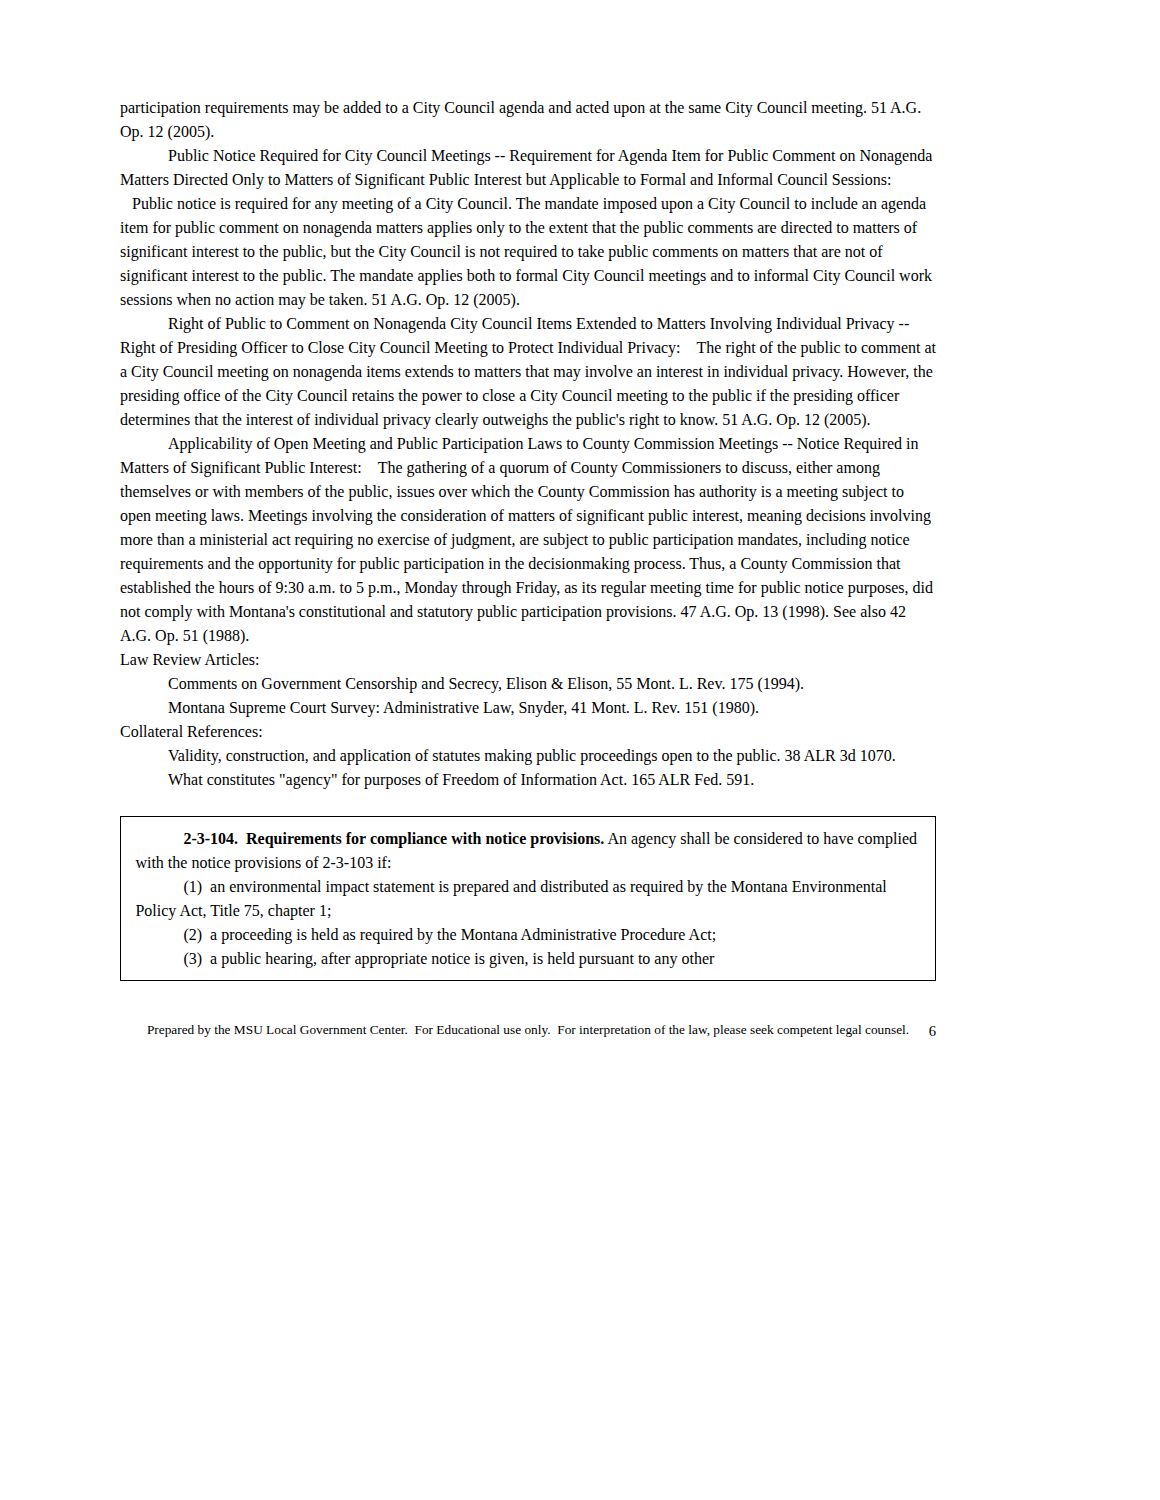participation requirements may be added to a City Council agenda and acted upon at the same City Council meeting. 51 A.G. Op. 12 (2005).
Public Notice Required for City Council Meetings -- Requirement for Agenda Item for Public Comment on Nonagenda Matters Directed Only to Matters of Significant Public Interest but Applicable to Formal and Informal Council Sessions: Public notice is required for any meeting of a City Council. The mandate imposed upon a City Council to include an agenda item for public comment on nonagenda matters applies only to the extent that the public comments are directed to matters of significant interest to the public, but the City Council is not required to take public comments on matters that are not of significant interest to the public. The mandate applies both to formal City Council meetings and to informal City Council work sessions when no action may be taken. 51 A.G. Op. 12 (2005).
Right of Public to Comment on Nonagenda City Council Items Extended to Matters Involving Individual Privacy -- Right of Presiding Officer to Close City Council Meeting to Protect Individual Privacy: The right of the public to comment at a City Council meeting on nonagenda items extends to matters that may involve an interest in individual privacy. However, the presiding office of the City Council retains the power to close a City Council meeting to the public if the presiding officer determines that the interest of individual privacy clearly outweighs the public's right to know. 51 A.G. Op. 12 (2005).
Applicability of Open Meeting and Public Participation Laws to County Commission Meetings -- Notice Required in Matters of Significant Public Interest: The gathering of a quorum of County Commissioners to discuss, either among themselves or with members of the public, issues over which the County Commission has authority is a meeting subject to open meeting laws. Meetings involving the consideration of matters of significant public interest, meaning decisions involving more than a ministerial act requiring no exercise of judgment, are subject to public participation mandates, including notice requirements and the opportunity for public participation in the decisionmaking process. Thus, a County Commission that established the hours of 9:30 a.m. to 5 p.m., Monday through Friday, as its regular meeting time for public notice purposes, did not comply with Montana's constitutional and statutory public participation provisions. 47 A.G. Op. 13 (1998). See also 42 A.G. Op. 51 (1988).
Law Review Articles:
Comments on Government Censorship and Secrecy, Elison & Elison, 55 Mont. L. Rev. 175 (1994).
Montana Supreme Court Survey: Administrative Law, Snyder, 41 Mont. L. Rev. 151 (1980).
Collateral References:
Validity, construction, and application of statutes making public proceedings open to the public. 38 ALR 3d 1070.
What constitutes "agency" for purposes of Freedom of Information Act. 165 ALR Fed. 591.
2-3-104. Requirements for compliance with notice provisions. An agency shall be considered to have complied with the notice provisions of 2-3-103 if:
(1) an environmental impact statement is prepared and distributed as required by the Montana Environmental Policy Act, Title 75, chapter 1;
(2) a proceeding is held as required by the Montana Administrative Procedure Act;
(3) a public hearing, after appropriate notice is given, is held pursuant to any other
Prepared by the MSU Local Government Center. For Educational use only. For interpretation of the law, please seek competent legal counsel. 6